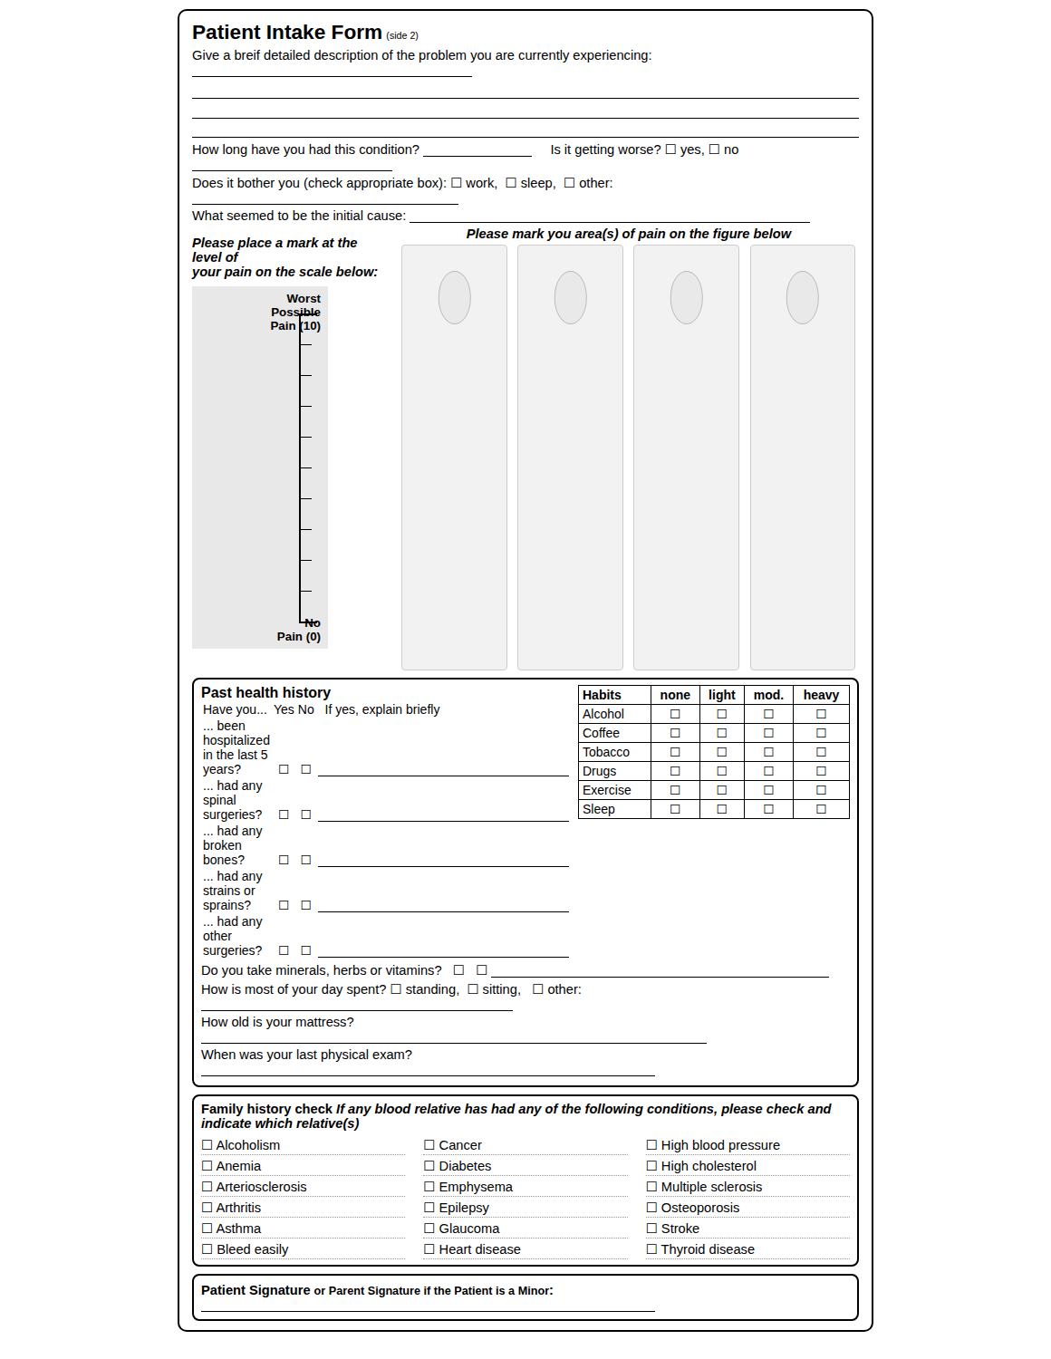Patient Intake Form
(side 2)
Give a breif detailed description of the problem you are currently experiencing:
How long have you had this condition? Is it getting worse? ☐ yes, ☐ no
Does it bother you (check appropriate box): ☐ work, ☐ sleep, ☐ other:
What seemed to be the initial cause:
Please place a mark at the level of
your pain on the scale below:
Worst
Possible
Pain (10)
No
Pain (0)
Please mark you area(s) of pain on the figure below
Past health history
| Have you... | Yes | No | If yes, explain briefly |
| ... been hospitalized in the last 5 years? | ☐ | ☐ | |
| ... had any spinal surgeries? | ☐ | ☐ | |
| ... had any broken bones? | ☐ | ☐ | |
| ... had any strains or sprains? | ☐ | ☐ | |
| ... had any other surgeries? | ☐ | ☐ | |
| Habits | none | light | mod. | heavy |
| --- | --- | --- | --- | --- |
| Alcohol | ☐ | ☐ | ☐ | ☐ |
| Coffee | ☐ | ☐ | ☐ | ☐ |
| Tobacco | ☐ | ☐ | ☐ | ☐ |
| Drugs | ☐ | ☐ | ☐ | ☐ |
| Exercise | ☐ | ☐ | ☐ | ☐ |
| Sleep | ☐ | ☐ | ☐ | ☐ |
Do you take minerals, herbs or vitamins? ☐ ☐
How is most of your day spent? ☐ standing, ☐ sitting, ☐ other:
How old is your mattress?
When was your last physical exam?
Family history check If any blood relative has had any of the following conditions, please check and indicate which relative(s)
☐ Alcoholism
☐ Anemia
☐ Arteriosclerosis
☐ Arthritis
☐ Asthma
☐ Bleed easily
☐ Cancer
☐ Diabetes
☐ Emphysema
☐ Epilepsy
☐ Glaucoma
☐ Heart disease
☐ High blood pressure
☐ High cholesterol
☐ Multiple sclerosis
☐ Osteoporosis
☐ Stroke
☐ Thyroid disease
Patient Signature or Parent Signature if the Patient is a Minor: